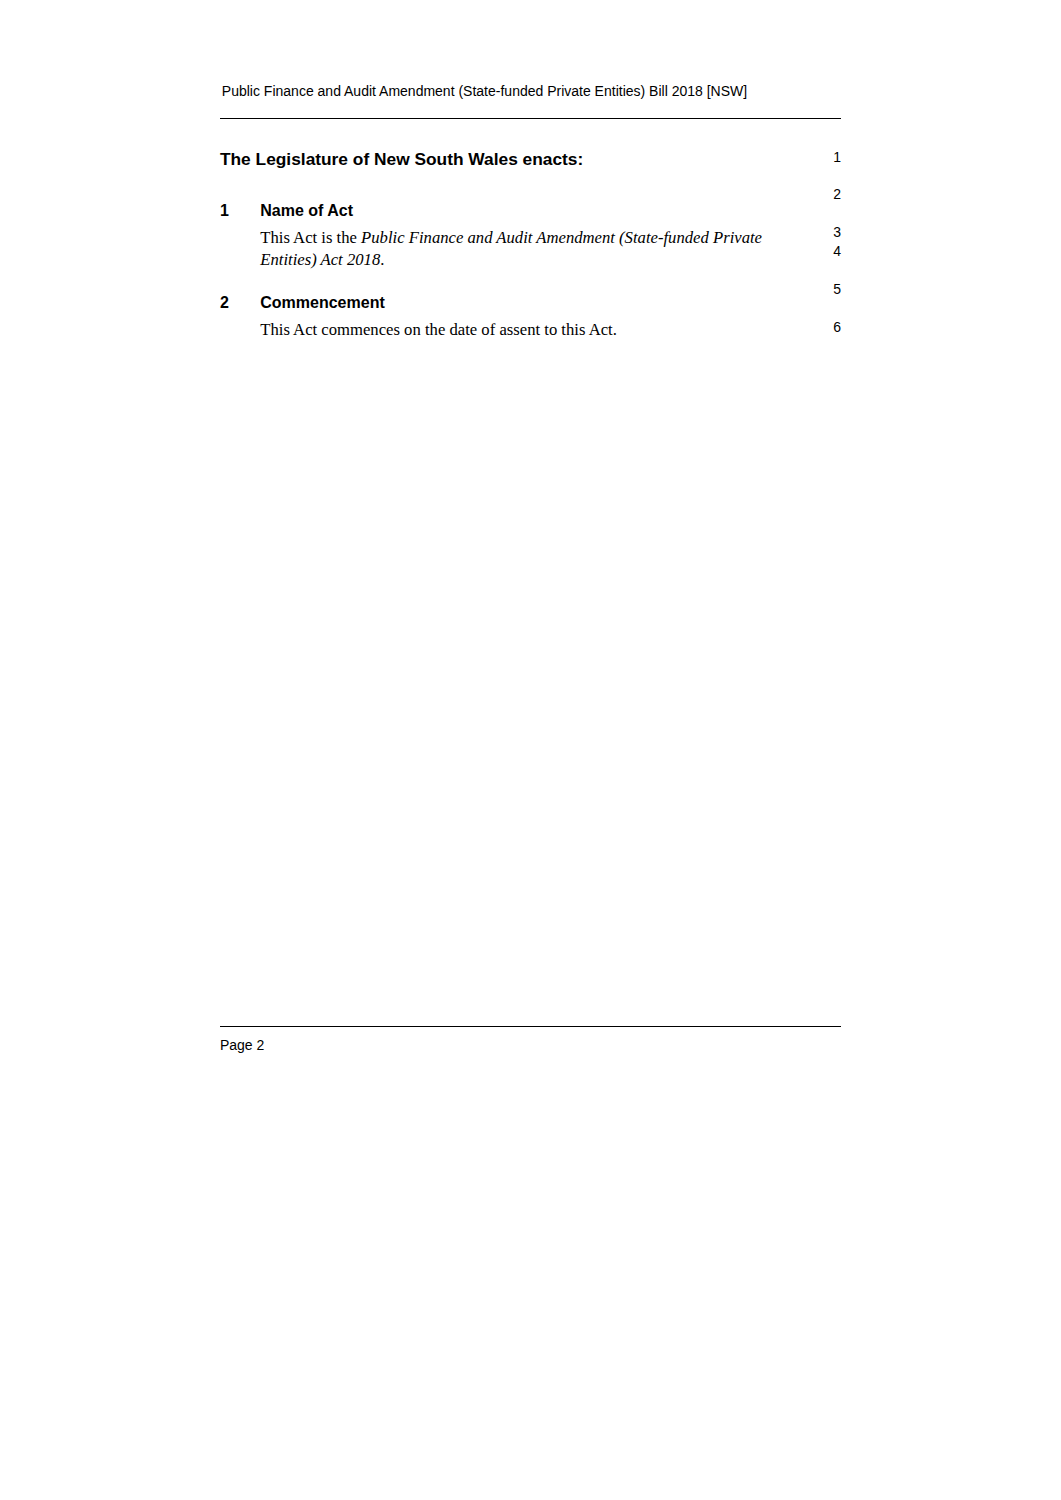Public Finance and Audit Amendment (State-funded Private Entities) Bill 2018 [NSW]
The Legislature of New South Wales enacts:
1
Name of Act
This Act is the Public Finance and Audit Amendment (State-funded Private Entities) Act 2018.
2
Commencement
This Act commences on the date of assent to this Act.
1 2 3 4 5 6
Page 2